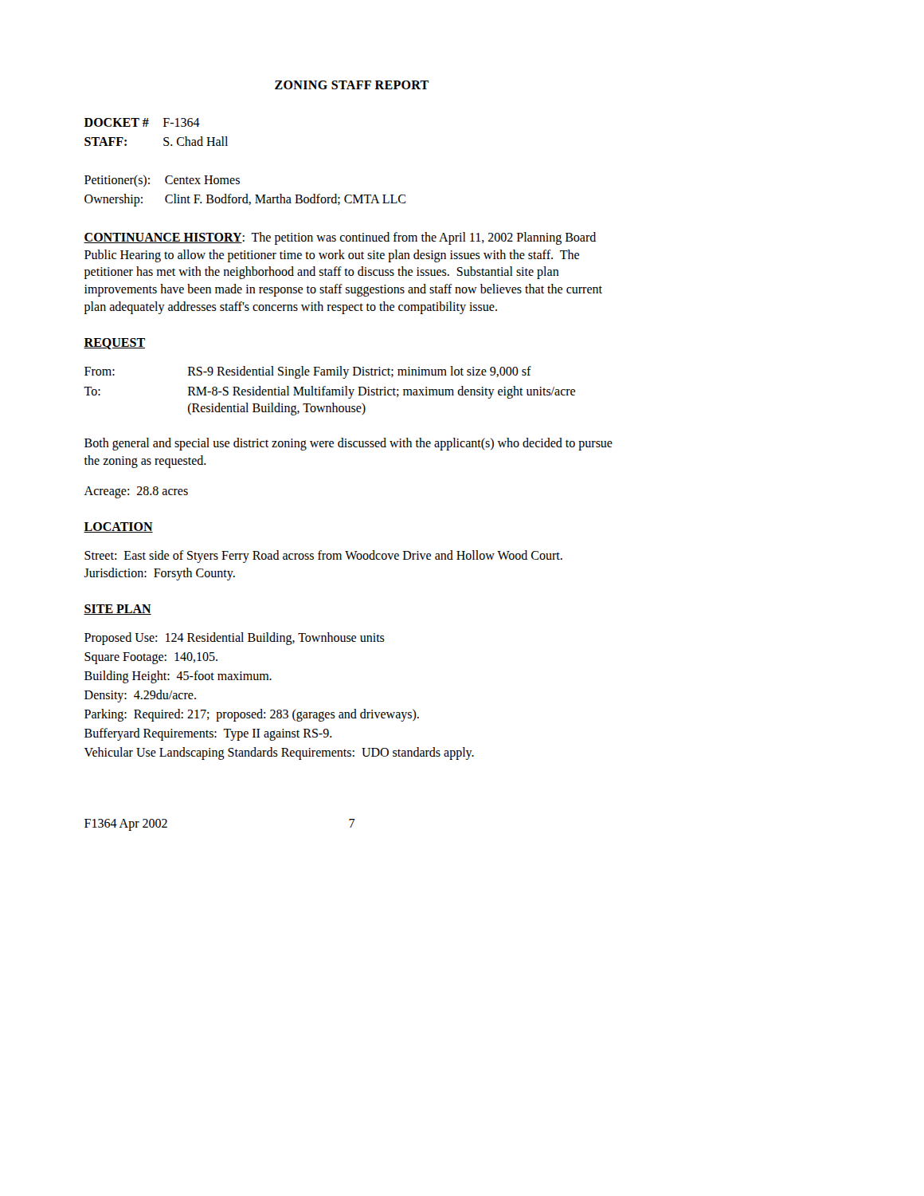ZONING STAFF REPORT
| DOCKET # | F-1364 |
| STAFF: | S. Chad Hall |
| Petitioner(s): | Centex Homes |
| Ownership: | Clint F. Bodford, Martha Bodford; CMTA LLC |
CONTINUANCE HISTORY: The petition was continued from the April 11, 2002 Planning Board Public Hearing to allow the petitioner time to work out site plan design issues with the staff. The petitioner has met with the neighborhood and staff to discuss the issues. Substantial site plan improvements have been made in response to staff suggestions and staff now believes that the current plan adequately addresses staff's concerns with respect to the compatibility issue.
REQUEST
| From: | RS-9 Residential Single Family District; minimum lot size 9,000 sf |
| To: | RM-8-S Residential Multifamily District; maximum density eight units/acre (Residential Building, Townhouse) |
Both general and special use district zoning were discussed with the applicant(s) who decided to pursue the zoning as requested.
Acreage: 28.8 acres
LOCATION
Street: East side of Styers Ferry Road across from Woodcove Drive and Hollow Wood Court.
Jurisdiction: Forsyth County.
SITE PLAN
Proposed Use: 124 Residential Building, Townhouse units
Square Footage: 140,105.
Building Height: 45-foot maximum.
Density: 4.29du/acre.
Parking: Required: 217; proposed: 283 (garages and driveways).
Bufferyard Requirements: Type II against RS-9.
Vehicular Use Landscaping Standards Requirements: UDO standards apply.
F1364 Apr 2002 7